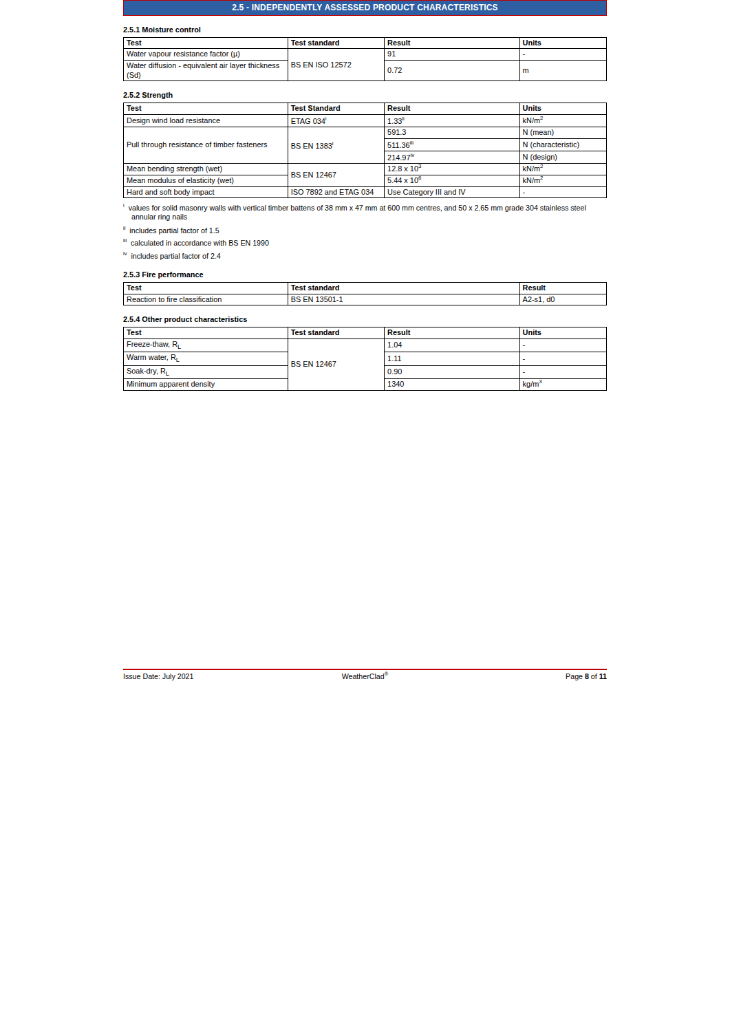2.5 - INDEPENDENTLY ASSESSED PRODUCT CHARACTERISTICS
2.5.1 Moisture control
| Test | Test standard | Result | Units |
| --- | --- | --- | --- |
| Water vapour resistance factor (µ) | BS EN ISO 12572 | 91 | - |
| Water diffusion - equivalent air layer thickness (Sd) | 0.72 | m |
2.5.2 Strength
| Test | Test Standard | Result | Units |
| --- | --- | --- | --- |
| Design wind load resistance | ETAG 034 i | 1.33 ii | kN/m 2 |
| Pull through resistance of timber fasteners | BS EN 1383 i | 591.3 | N (mean) |
| 511.36 iii | N (characteristic) |
| 214.97 iv | N (design) |
| Mean bending strength (wet) | BS EN 12467 | 12.8 x 10 3 | kN/m 2 |
| Mean modulus of elasticity (wet) | 5.44 x 10 6 | kN/m 2 |
| Hard and soft body impact | ISO 7892 and ETAG 034 | Use Category III and IV | - |
i values for solid masonry walls with vertical timber battens of 38 mm x 47 mm at 600 mm centres, and 50 x 2.65 mm grade 304 stainless steel annular ring nails
ii includes partial factor of 1.5
iii calculated in accordance with BS EN 1990
iv includes partial factor of 2.4
2.5.3 Fire performance
| Test | Test standard | Result |
| --- | --- | --- |
| Reaction to fire classification | BS EN 13501-1 | A2-s1, d0 |
2.5.4 Other product characteristics
| Test | Test standard | Result | Units |
| --- | --- | --- | --- |
| Freeze-thaw, R L | BS EN 12467 | 1.04 | - |
| Warm water, R L | 1.11 | - |
| Soak-dry, R L | 0.90 | - |
| Minimum apparent density | 1340 | kg/m 3 |
Issue Date: July 2021
WeatherClad®
Page 8 of 11